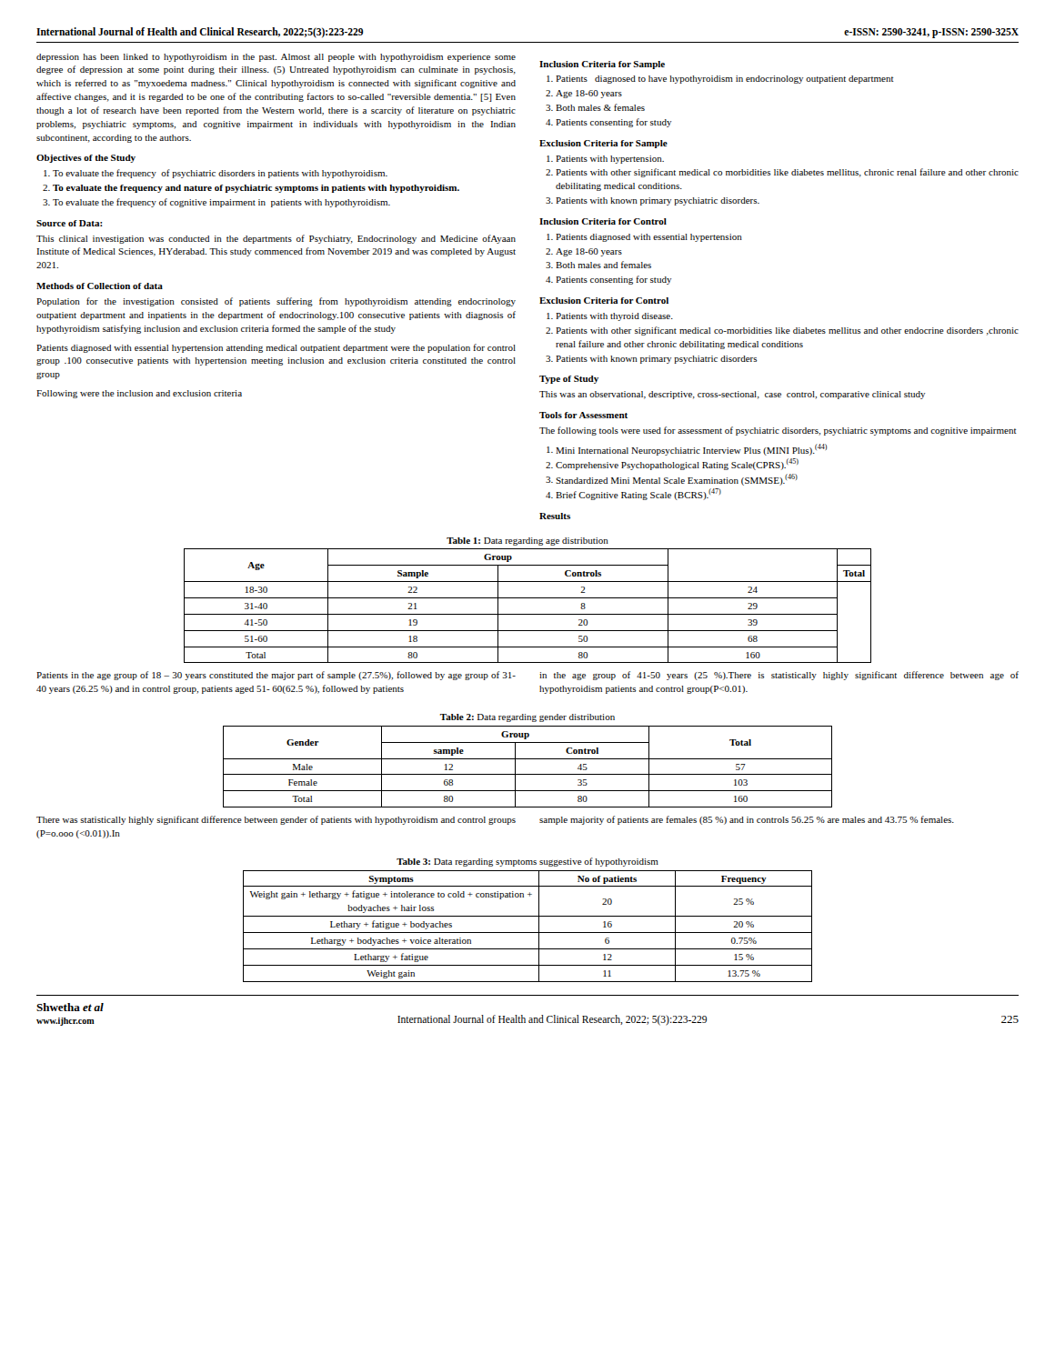International Journal of Health and Clinical Research, 2022;5(3):223-229 e-ISSN: 2590-3241, p-ISSN: 2590-325X
depression has been linked to hypothyroidism in the past. Almost all people with hypothyroidism experience some degree of depression at some point during their illness. (5) Untreated hypothyroidism can culminate in psychosis, which is referred to as "myxoedema madness." Clinical hypothyroidism is connected with significant cognitive and affective changes, and it is regarded to be one of the contributing factors to so-called "reversible dementia." [5] Even though a lot of research have been reported from the Western world, there is a scarcity of literature on psychiatric problems, psychiatric symptoms, and cognitive impairment in individuals with hypothyroidism in the Indian subcontinent, according to the authors.
Objectives of the Study
To evaluate the frequency of psychiatric disorders in patients with hypothyroidism.
To evaluate the frequency and nature of psychiatric symptoms in patients with hypothyroidism.
To evaluate the frequency of cognitive impairment in patients with hypothyroidism.
Source of Data:
This clinical investigation was conducted in the departments of Psychiatry, Endocrinology and Medicine ofAyaan Institute of Medical Sciences, HYderabad. This study commenced from November 2019 and was completed by August 2021.
Methods of Collection of data
Population for the investigation consisted of patients suffering from hypothyroidism attending endocrinology outpatient department and inpatients in the department of endocrinology.100 consecutive patients with diagnosis of hypothyroidism satisfying inclusion and exclusion criteria formed the sample of the study
Patients diagnosed with essential hypertension attending medical outpatient department were the population for control group .100 consecutive patients with hypertension meeting inclusion and exclusion criteria constituted the control group
Following were the inclusion and exclusion criteria
Inclusion Criteria for Sample
Patients diagnosed to have hypothyroidism in endocrinology outpatient department
Age 18-60 years
Both males & females
Patients consenting for study
Exclusion Criteria for Sample
Patients with hypertension.
Patients with other significant medical co morbidities like diabetes mellitus, chronic renal failure and other chronic debilitating medical conditions.
Patients with known primary psychiatric disorders.
Inclusion Criteria for Control
Patients diagnosed with essential hypertension
Age 18-60 years
Both males and females
Patients consenting for study
Exclusion Criteria for Control
Patients with thyroid disease.
Patients with other significant medical co-morbidities like diabetes mellitus and other endocrine disorders ,chronic renal failure and other chronic debilitating medical conditions
Patients with known primary psychiatric disorders
Type of Study
This was an observational, descriptive, cross-sectional, case control, comparative clinical study
Tools for Assessment
The following tools were used for assessment of psychiatric disorders, psychiatric symptoms and cognitive impairment
Mini International Neuropsychiatric Interview Plus (MINI Plus).(44)
Comprehensive Psychopathological Rating Scale(CPRS).(45)
Standardized Mini Mental Scale Examination (SMMSE).(46)
Brief Cognitive Rating Scale (BCRS).(47)
Results
Table 1: Data regarding age distribution
| Age | Group | |
| --- | --- | --- |
| Sample | Controls | Total |
| 18-30 | 22 | 2 | 24 |
| 31-40 | 21 | 8 | 29 |
| 41-50 | 19 | 20 | 39 |
| 51-60 | 18 | 50 | 68 |
| Total | 80 | 80 | 160 |
Patients in the age group of 18 – 30 years constituted the major part of sample (27.5%), followed by age group of 31-40 years (26.25 %) and in control group, patients aged 51- 60(62.5 %), followed by patients
in the age group of 41-50 years (25 %).There is statistically highly significant difference between age of hypothyroidism patients and control group(P<0.01).
Table 2: Data regarding gender distribution
| Gender | Group | Total |
| --- | --- | --- |
| sample | Control |
| Male | 12 | 45 | 57 |
| Female | 68 | 35 | 103 |
| Total | 80 | 80 | 160 |
There was statistically highly significant difference between gender of patients with hypothyroidism and control groups (P=o.ooo (<0.01)).In
sample majority of patients are females (85 %) and in controls 56.25 % are males and 43.75 % females.
Table 3: Data regarding symptoms suggestive of hypothyroidism
| Symptoms | No of patients | Frequency |
| --- | --- | --- |
| Weight gain + lethargy + fatigue + intolerance to cold + constipation + bodyaches + hair loss | 20 | 25 % |
| Lethary + fatigue + bodyaches | 16 | 20 % |
| Lethargy + bodyaches + voice alteration | 6 | 0.75% |
| Lethargy + fatigue | 12 | 15 % |
| Weight gain | 11 | 13.75 % |
Shwetha et al
www.ijhcr.com
International Journal of Health and Clinical Research, 2022; 5(3):223-229
225